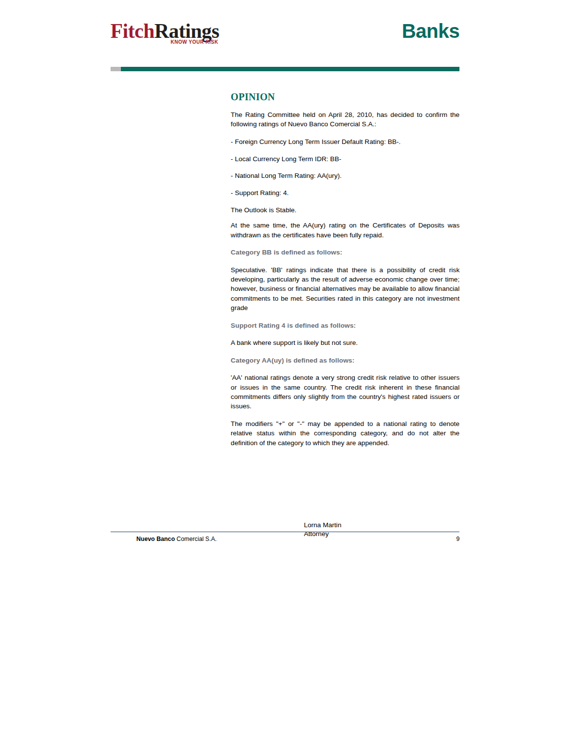Fitch Ratings
KNOW YOUR RISK
Banks
OPINION
The Rating Committee held on April 28, 2010, has decided to confirm the following ratings of Nuevo Banco Comercial S.A.:
- Foreign Currency Long Term Issuer Default Rating: BB-.
- Local Currency Long Term IDR: BB-
- National Long Term Rating: AA(ury).
- Support Rating: 4.
The Outlook is Stable.
At the same time, the AA(ury) rating on the Certificates of Deposits was withdrawn as the certificates have been fully repaid.
Category BB is defined as follows:
Speculative. 'BB' ratings indicate that there is a possibility of credit risk developing, particularly as the result of adverse economic change over time; however, business or financial alternatives may be available to allow financial commitments to be met. Securities rated in this category are not investment grade
Support Rating 4 is defined as follows:
A bank where support is likely but not sure.
Category AA(uy) is defined as follows:
'AA' national ratings denote a very strong credit risk relative to other issuers or issues in the same country. The credit risk inherent in these financial commitments differs only slightly from the country's highest rated issuers or issues.
The modifiers "+" or "-" may be appended to a national rating to denote relative status within the corresponding category, and do not alter the definition of the category to which they are appended.
Lorna Martin
Attorney
Nuevo Banco Comercial S.A.
9